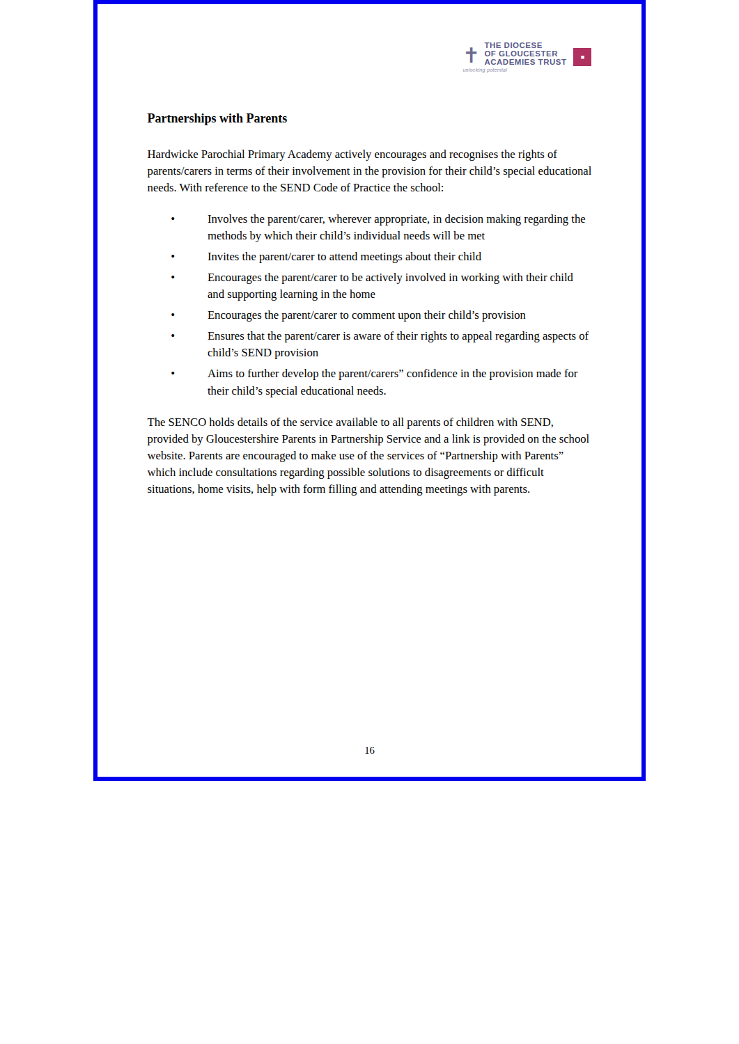✝ THE DIOCESE OF GLOUCESTER ACADEMIES TRUST ■
unlocking potential
Partnerships with Parents
Hardwicke Parochial Primary Academy actively encourages and recognises the rights of parents/carers in terms of their involvement in the provision for their child’s special educational needs. With reference to the SEND Code of Practice the school:
Involves the parent/carer, wherever appropriate, in decision making regarding the methods by which their child’s individual needs will be met
Invites the parent/carer to attend meetings about their child
Encourages the parent/carer to be actively involved in working with their child and supporting learning in the home
Encourages the parent/carer to comment upon their child’s provision
Ensures that the parent/carer is aware of their rights to appeal regarding aspects of child’s SEND provision
Aims to further develop the parent/carers” confidence in the provision made for their child’s special educational needs.
The SENCO holds details of the service available to all parents of children with SEND, provided by Gloucestershire Parents in Partnership Service and a link is provided on the school website. Parents are encouraged to make use of the services of “Partnership with Parents” which include consultations regarding possible solutions to disagreements or difficult situations, home visits, help with form filling and attending meetings with parents.
16